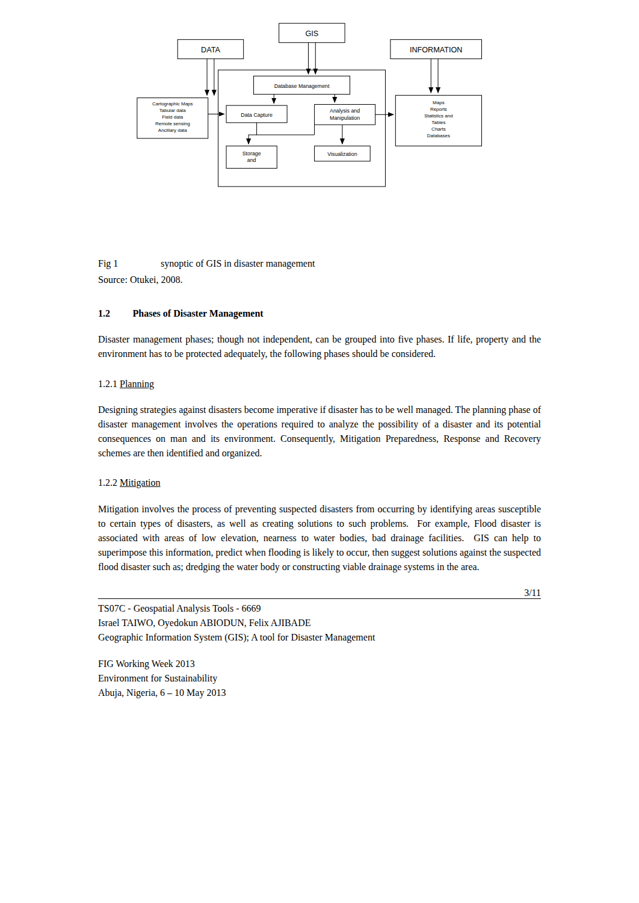GIS DATA INFORMATION Database Management Data Capture Analysis and Manipulation Storage and Visualization Cartographic Maps Tabular data Field data Remote sensing Ancillary data Maps Reports Statistics and Tables Charts Databases
Fig 1synoptic of GIS in disaster management
Source: Otukei, 2008.
1.2 Phases of Disaster Management
Disaster management phases; though not independent, can be grouped into five phases. If life, property and the environment has to be protected adequately, the following phases should be considered.
1.2.1 Planning
Designing strategies against disasters become imperative if disaster has to be well managed. The planning phase of disaster management involves the operations required to analyze the possibility of a disaster and its potential consequences on man and its environment. Consequently, Mitigation Preparedness, Response and Recovery schemes are then identified and organized.
1.2.2 Mitigation
Mitigation involves the process of preventing suspected disasters from occurring by identifying areas susceptible to certain types of disasters, as well as creating solutions to such problems. For example, Flood disaster is associated with areas of low elevation, nearness to water bodies, bad drainage facilities. GIS can help to superimpose this information, predict when flooding is likely to occur, then suggest solutions against the suspected flood disaster such as; dredging the water body or constructing viable drainage systems in the area.
3/11
TS07C - Geospatial Analysis Tools - 6669
Israel TAIWO, Oyedokun ABIODUN, Felix AJIBADE
Geographic Information System (GIS); A tool for Disaster Management
FIG Working Week 2013
Environment for Sustainability
Abuja, Nigeria, 6 – 10 May 2013